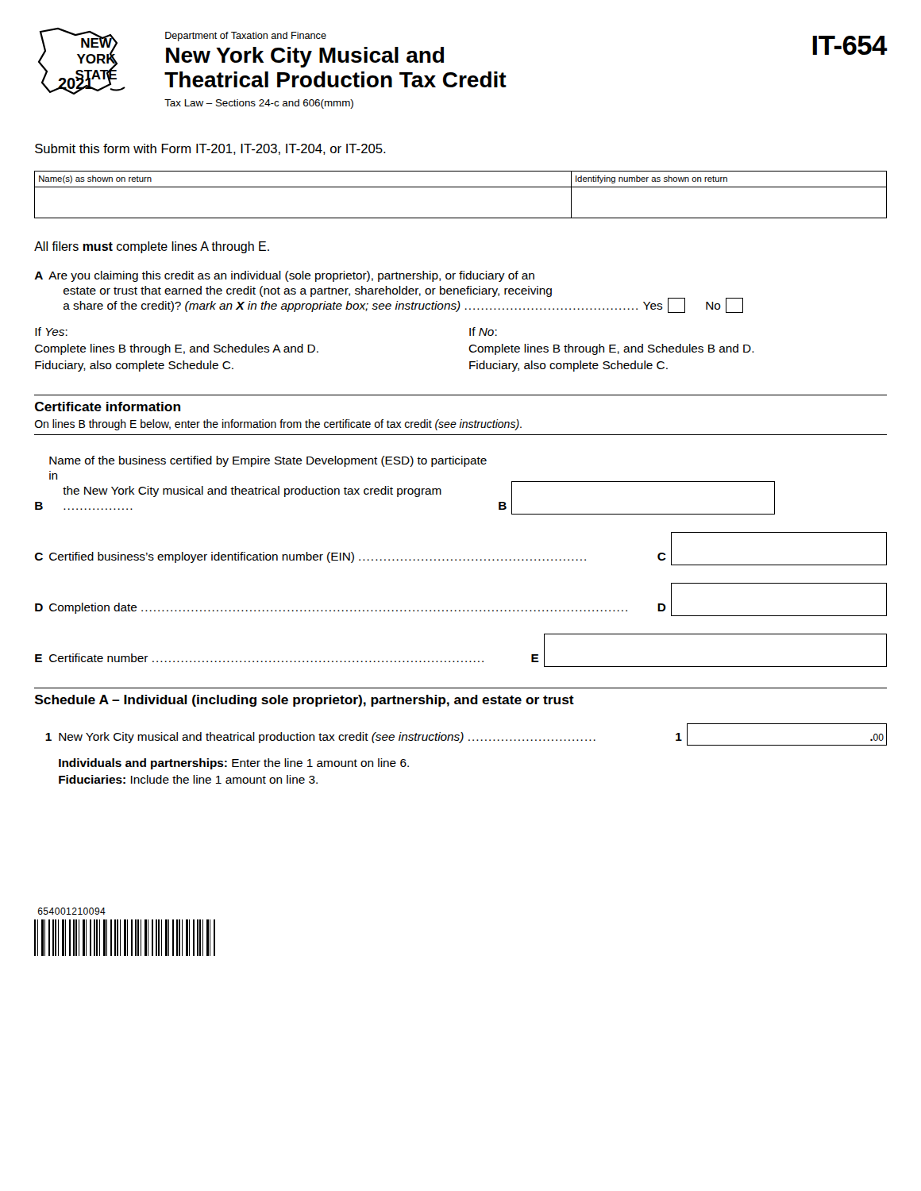NEW YORK STATE 2021
Department of Taxation and Finance
New York City Musical and
Theatrical Production Tax Credit
Tax Law – Sections 24-c and 606(mmm)
IT-654
Submit this form with Form IT-201, IT-203, IT-204, or IT-205.
| Name(s) as shown on return | Identifying number as shown on return |
All filers must complete lines A through E.
A
Are you claiming this credit as an individual (sole proprietor), partnership, or fiduciary of an
estate or trust that earned the credit (not as a partner, shareholder, or beneficiary, receiving
a share of the credit)? (mark an X in the appropriate box; see instructions) .......................................... Yes No
If Yes:
Complete lines B through E, and Schedules A and D.
Fiduciary, also complete Schedule C.
If No:
Complete lines B through E, and Schedules B and D.
Fiduciary, also complete Schedule C.
Certificate information
On lines B through E below, enter the information from the certificate of tax credit (see instructions).
B
Name of the business certified by Empire State Development (ESD) to participate in
the New York City musical and theatrical production tax credit program .................
B
C
Certified business’s employer identification number (EIN) .......................................................
C
D
Completion date .....................................................................................................................
D
E
Certificate number ................................................................................
E
Schedule A – Individual (including sole proprietor), partnership, and estate or trust
1
New York City musical and theatrical production tax credit (see instructions) ...............................
1
. 00
Individuals and partnerships: Enter the line 1 amount on line 6.
Fiduciaries: Include the line 1 amount on line 3.
654001210094